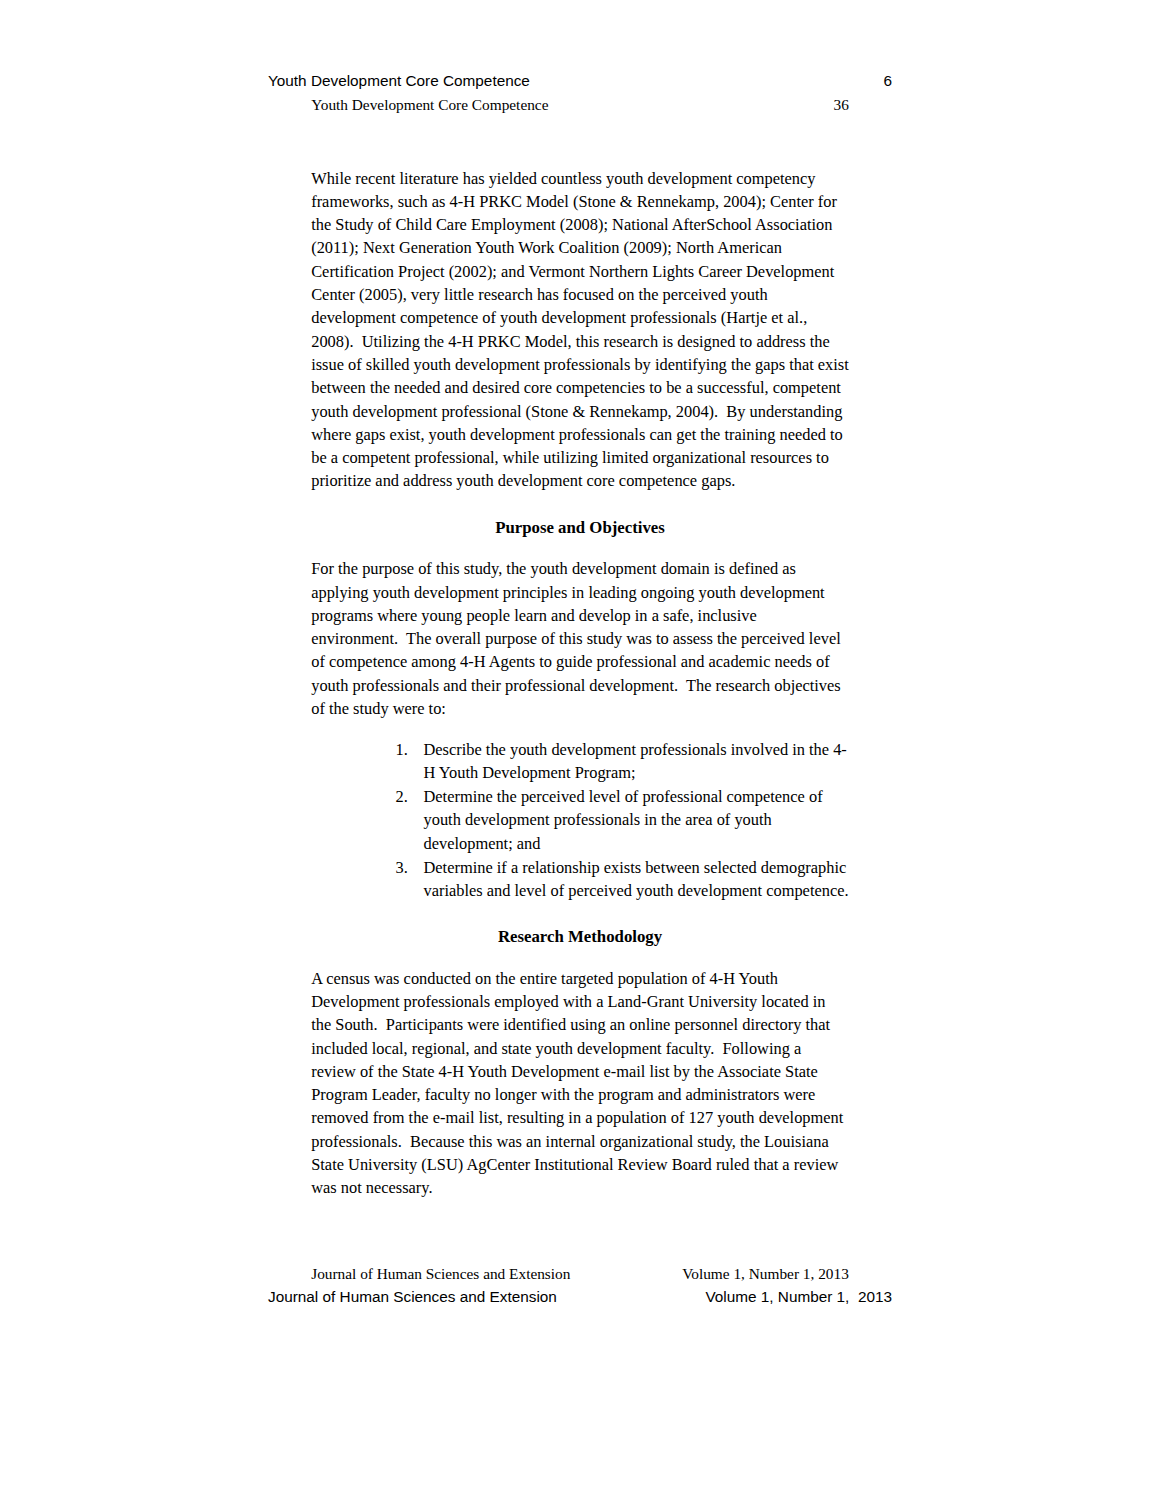Youth Development Core Competence 6
Youth Development Core Competence 36
While recent literature has yielded countless youth development competency frameworks, such as 4-H PRKC Model (Stone & Rennekamp, 2004); Center for the Study of Child Care Employment (2008); National AfterSchool Association (2011); Next Generation Youth Work Coalition (2009); North American Certification Project (2002); and Vermont Northern Lights Career Development Center (2005), very little research has focused on the perceived youth development competence of youth development professionals (Hartje et al., 2008). Utilizing the 4-H PRKC Model, this research is designed to address the issue of skilled youth development professionals by identifying the gaps that exist between the needed and desired core competencies to be a successful, competent youth development professional (Stone & Rennekamp, 2004). By understanding where gaps exist, youth development professionals can get the training needed to be a competent professional, while utilizing limited organizational resources to prioritize and address youth development core competence gaps.
Purpose and Objectives
For the purpose of this study, the youth development domain is defined as applying youth development principles in leading ongoing youth development programs where young people learn and develop in a safe, inclusive environment. The overall purpose of this study was to assess the perceived level of competence among 4-H Agents to guide professional and academic needs of youth professionals and their professional development. The research objectives of the study were to:
Describe the youth development professionals involved in the 4-H Youth Development Program;
Determine the perceived level of professional competence of youth development professionals in the area of youth development; and
Determine if a relationship exists between selected demographic variables and level of perceived youth development competence.
Research Methodology
A census was conducted on the entire targeted population of 4-H Youth Development professionals employed with a Land-Grant University located in the South. Participants were identified using an online personnel directory that included local, regional, and state youth development faculty. Following a review of the State 4-H Youth Development e-mail list by the Associate State Program Leader, faculty no longer with the program and administrators were removed from the e-mail list, resulting in a population of 127 youth development professionals. Because this was an internal organizational study, the Louisiana State University (LSU) AgCenter Institutional Review Board ruled that a review was not necessary.
Journal of Human Sciences and Extension Volume 1, Number 1, 2013
Journal of Human Sciences and Extension Volume 1, Number 1, 2013